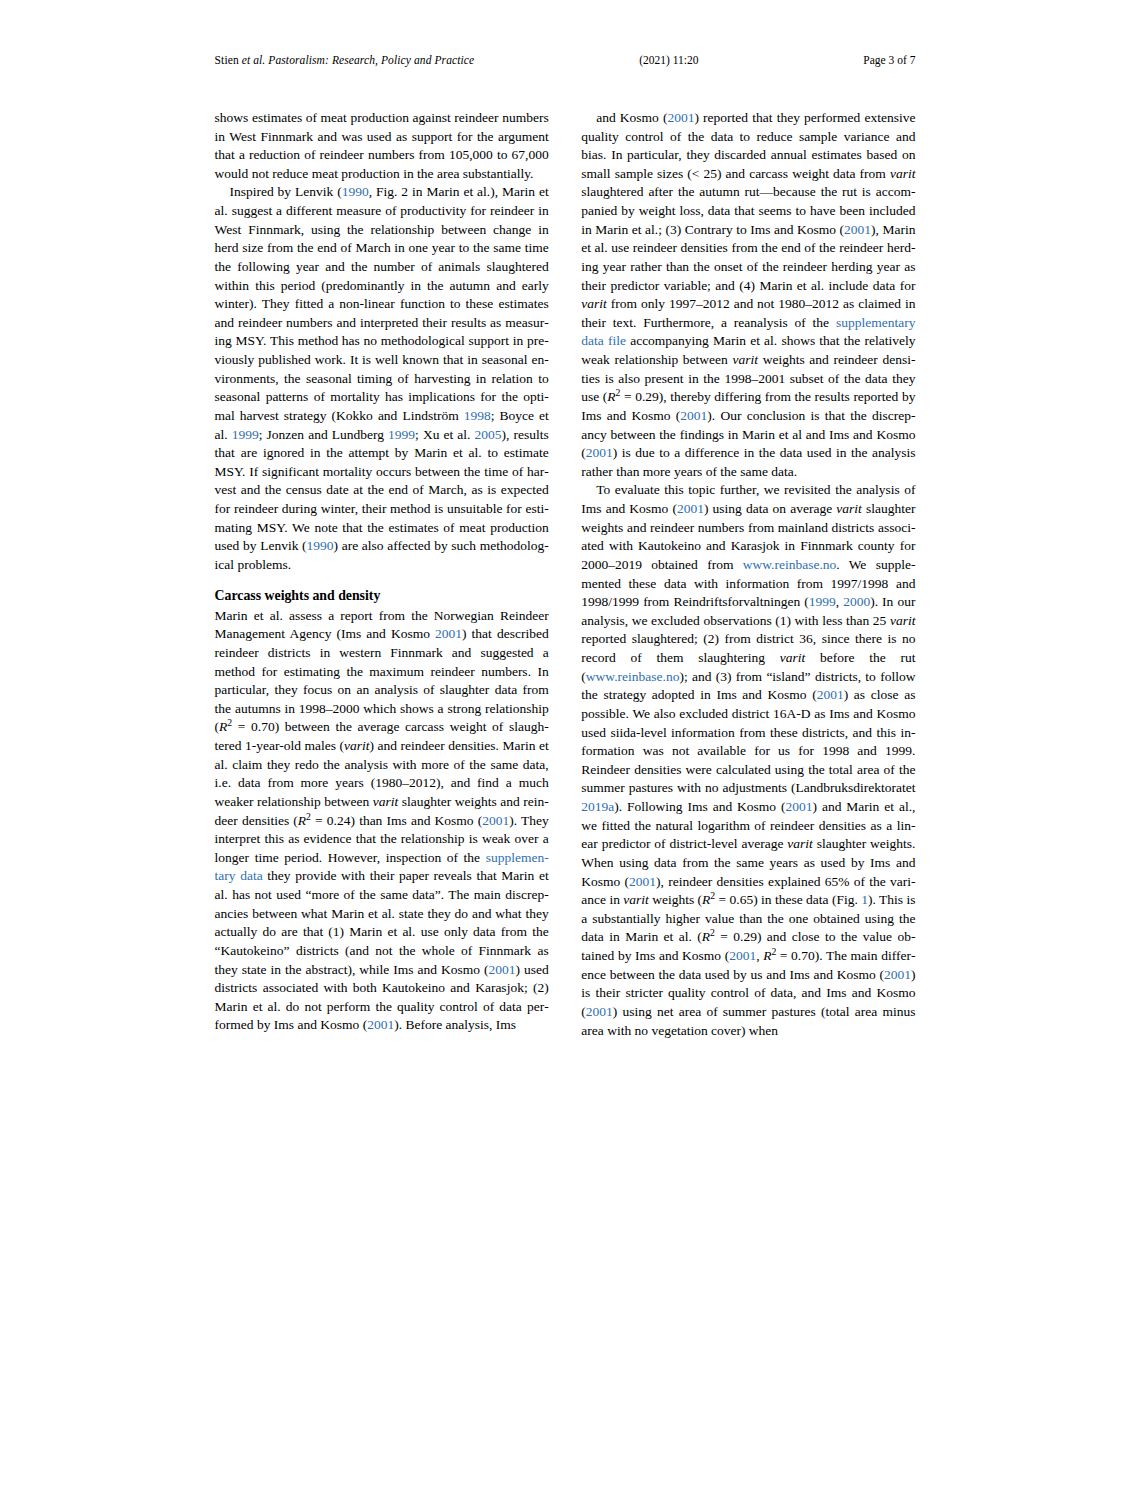Stien et al. Pastoralism: Research, Policy and Practice
(2021) 11:20
Page 3 of 7
shows estimates of meat production against reindeer numbers in West Finnmark and was used as support for the argument that a reduction of reindeer numbers from 105,000 to 67,000 would not reduce meat production in the area substantially.
Inspired by Lenvik (1990, Fig. 2 in Marin et al.), Marin et al. suggest a different measure of productivity for reindeer in West Finnmark, using the relationship between change in herd size from the end of March in one year to the same time the following year and the number of animals slaughtered within this period (predominantly in the autumn and early winter). They fitted a non-linear function to these estimates and reindeer numbers and interpreted their results as measuring MSY. This method has no methodological support in previously published work. It is well known that in seasonal environments, the seasonal timing of harvesting in relation to seasonal patterns of mortality has implications for the optimal harvest strategy (Kokko and Lindström 1998; Boyce et al. 1999; Jonzen and Lundberg 1999; Xu et al. 2005), results that are ignored in the attempt by Marin et al. to estimate MSY. If significant mortality occurs between the time of harvest and the census date at the end of March, as is expected for reindeer during winter, their method is unsuitable for estimating MSY. We note that the estimates of meat production used by Lenvik (1990) are also affected by such methodological problems.
Carcass weights and density
Marin et al. assess a report from the Norwegian Reindeer Management Agency (Ims and Kosmo 2001) that described reindeer districts in western Finnmark and suggested a method for estimating the maximum reindeer numbers. In particular, they focus on an analysis of slaughter data from the autumns in 1998–2000 which shows a strong relationship (R2 = 0.70) between the average carcass weight of slaughtered 1-year-old males (varit) and reindeer densities. Marin et al. claim they redo the analysis with more of the same data, i.e. data from more years (1980–2012), and find a much weaker relationship between varit slaughter weights and reindeer densities (R2 = 0.24) than Ims and Kosmo (2001). They interpret this as evidence that the relationship is weak over a longer time period. However, inspection of the supplementary data they provide with their paper reveals that Marin et al. has not used “more of the same data”. The main discrepancies between what Marin et al. state they do and what they actually do are that (1) Marin et al. use only data from the “Kautokeino” districts (and not the whole of Finnmark as they state in the abstract), while Ims and Kosmo (2001) used districts associated with both Kautokeino and Karasjok; (2) Marin et al. do not perform the quality control of data performed by Ims and Kosmo (2001). Before analysis, Ims
and Kosmo (2001) reported that they performed extensive quality control of the data to reduce sample variance and bias. In particular, they discarded annual estimates based on small sample sizes (< 25) and carcass weight data from varit slaughtered after the autumn rut—because the rut is accompanied by weight loss, data that seems to have been included in Marin et al.; (3) Contrary to Ims and Kosmo (2001), Marin et al. use reindeer densities from the end of the reindeer herding year rather than the onset of the reindeer herding year as their predictor variable; and (4) Marin et al. include data for varit from only 1997–2012 and not 1980–2012 as claimed in their text. Furthermore, a reanalysis of the supplementary data file accompanying Marin et al. shows that the relatively weak relationship between varit weights and reindeer densities is also present in the 1998–2001 subset of the data they use (R2 = 0.29), thereby differing from the results reported by Ims and Kosmo (2001). Our conclusion is that the discrepancy between the findings in Marin et al and Ims and Kosmo (2001) is due to a difference in the data used in the analysis rather than more years of the same data.
To evaluate this topic further, we revisited the analysis of Ims and Kosmo (2001) using data on average varit slaughter weights and reindeer numbers from mainland districts associated with Kautokeino and Karasjok in Finnmark county for 2000–2019 obtained from www.reinbase.no. We supplemented these data with information from 1997/1998 and 1998/1999 from Reindriftsforvaltningen (1999, 2000). In our analysis, we excluded observations (1) with less than 25 varit reported slaughtered; (2) from district 36, since there is no record of them slaughtering varit before the rut (www.reinbase.no); and (3) from “island” districts, to follow the strategy adopted in Ims and Kosmo (2001) as close as possible. We also excluded district 16A-D as Ims and Kosmo used siida-level information from these districts, and this information was not available for us for 1998 and 1999. Reindeer densities were calculated using the total area of the summer pastures with no adjustments (Landbruksdirektoratet 2019a). Following Ims and Kosmo (2001) and Marin et al., we fitted the natural logarithm of reindeer densities as a linear predictor of district-level average varit slaughter weights. When using data from the same years as used by Ims and Kosmo (2001), reindeer densities explained 65% of the variance in varit weights (R2 = 0.65) in these data (Fig. 1). This is a substantially higher value than the one obtained using the data in Marin et al. (R2 = 0.29) and close to the value obtained by Ims and Kosmo (2001, R2 = 0.70). The main difference between the data used by us and Ims and Kosmo (2001) is their stricter quality control of data, and Ims and Kosmo (2001) using net area of summer pastures (total area minus area with no vegetation cover) when